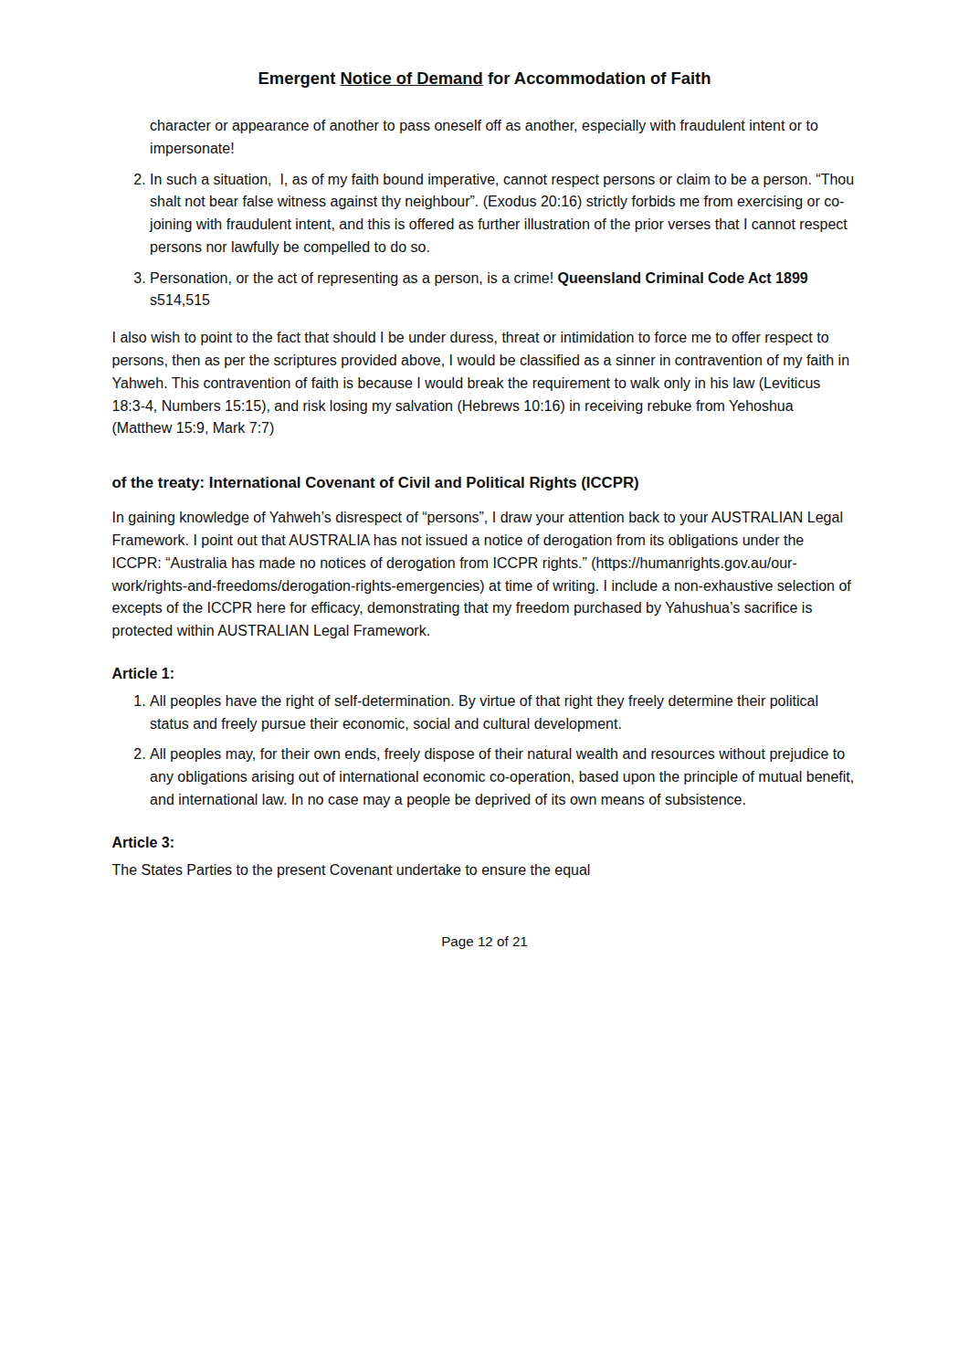Emergent Notice of Demand for Accommodation of Faith
character or appearance of another to pass oneself off as another, especially with fraudulent intent or to impersonate!
In such a situation, I, as of my faith bound imperative, cannot respect persons or claim to be a person. “Thou shalt not bear false witness against thy neighbour”. (Exodus 20:16) strictly forbids me from exercising or co-joining with fraudulent intent, and this is offered as further illustration of the prior verses that I cannot respect persons nor lawfully be compelled to do so.
Personation, or the act of representing as a person, is a crime! Queensland Criminal Code Act 1899 s514,515
I also wish to point to the fact that should I be under duress, threat or intimidation to force me to offer respect to persons, then as per the scriptures provided above, I would be classified as a sinner in contravention of my faith in Yahweh. This contravention of faith is because I would break the requirement to walk only in his law (Leviticus 18:3-4, Numbers 15:15), and risk losing my salvation (Hebrews 10:16) in receiving rebuke from Yehoshua (Matthew 15:9, Mark 7:7)
of the treaty: International Covenant of Civil and Political Rights (ICCPR)
In gaining knowledge of Yahweh’s disrespect of “persons”, I draw your attention back to your AUSTRALIAN Legal Framework. I point out that AUSTRALIA has not issued a notice of derogation from its obligations under the ICCPR: “Australia has made no notices of derogation from ICCPR rights.” (https://humanrights.gov.au/our-work/rights-and-freedoms/derogation-rights-emergencies) at time of writing. I include a non-exhaustive selection of excepts of the ICCPR here for efficacy, demonstrating that my freedom purchased by Yahushua’s sacrifice is protected within AUSTRALIAN Legal Framework.
Article 1:
All peoples have the right of self-determination. By virtue of that right they freely determine their political status and freely pursue their economic, social and cultural development.
All peoples may, for their own ends, freely dispose of their natural wealth and resources without prejudice to any obligations arising out of international economic co-operation, based upon the principle of mutual benefit, and international law. In no case may a people be deprived of its own means of subsistence.
Article 3:
The States Parties to the present Covenant undertake to ensure the equal
Page 12 of 21